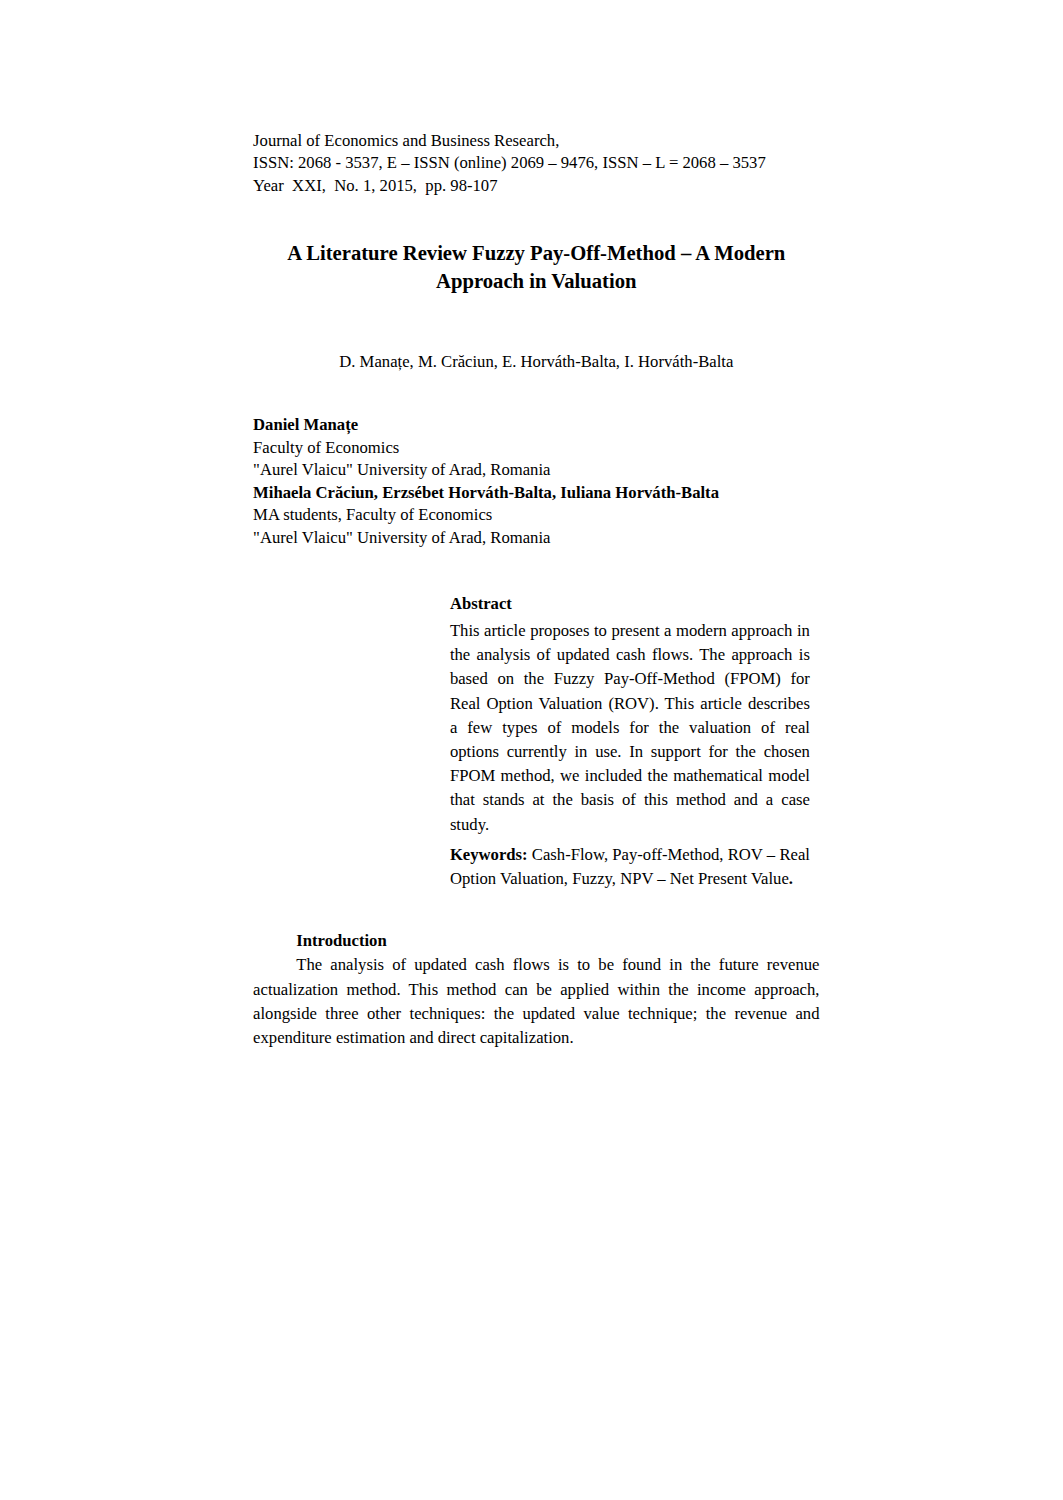Journal of Economics and Business Research,
ISSN: 2068 - 3537, E – ISSN (online) 2069 – 9476, ISSN – L = 2068 – 3537
Year XXI, No. 1, 2015, pp. 98-107
A Literature Review Fuzzy Pay-Off-Method – A Modern
Approach in Valuation
D. Manațe, M. Crăciun, E. Horváth-Balta, I. Horváth-Balta
Daniel Manațe
Faculty of Economics
"Aurel Vlaicu" University of Arad, Romania
Mihaela Crăciun, Erzsébet Horváth-Balta, Iuliana Horváth-Balta
MA students, Faculty of Economics
"Aurel Vlaicu" University of Arad, Romania
Abstract
This article proposes to present a modern approach in the analysis of updated cash flows. The approach is based on the Fuzzy Pay-Off-Method (FPOM) for Real Option Valuation (ROV). This article describes a few types of models for the valuation of real options currently in use. In support for the chosen FPOM method, we included the mathematical model that stands at the basis of this method and a case study.
Keywords: Cash-Flow, Pay-off-Method, ROV – Real Option Valuation, Fuzzy, NPV – Net Present Value.
Introduction
The analysis of updated cash flows is to be found in the future revenue actualization method. This method can be applied within the income approach, alongside three other techniques: the updated value technique; the revenue and expenditure estimation and direct capitalization.